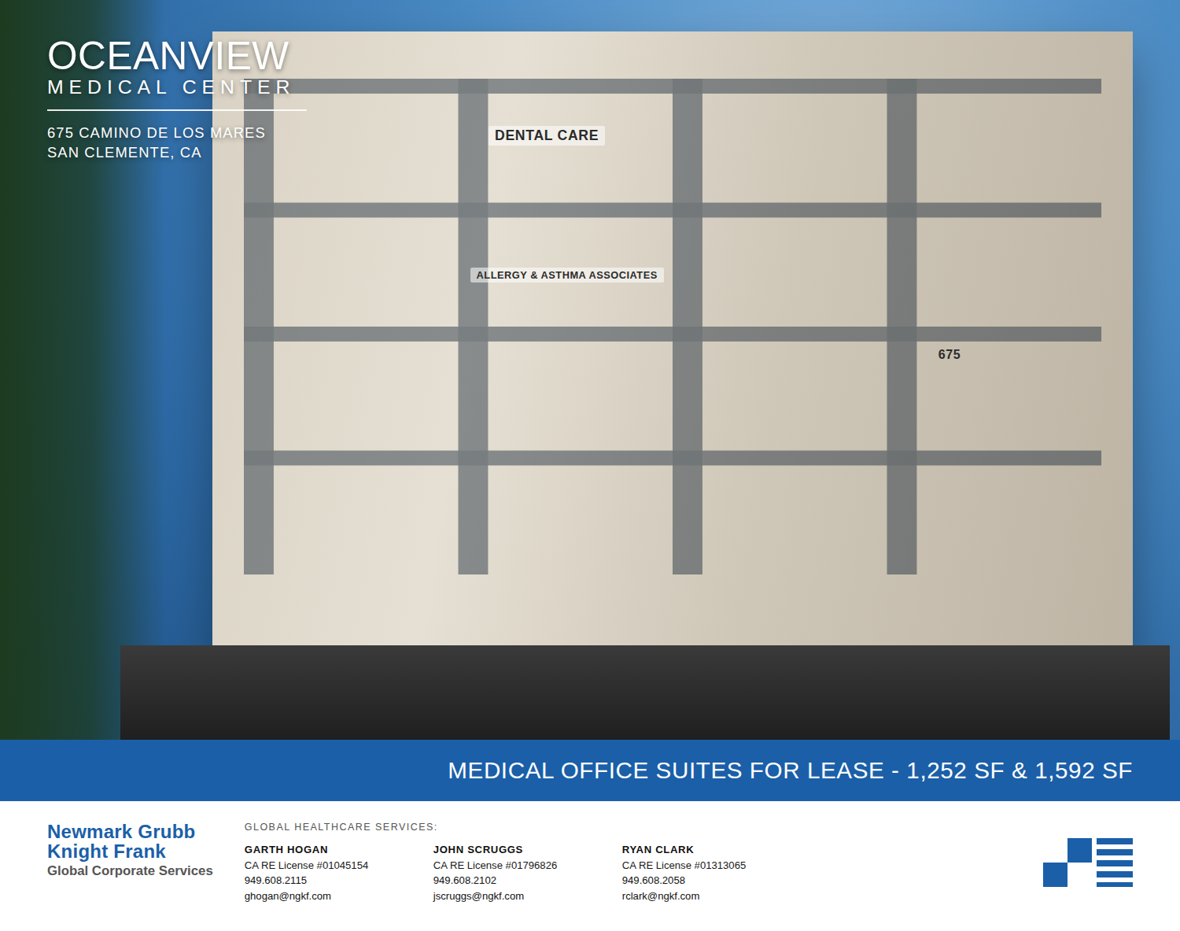Dental Care Allergy & Asthma Associates 675
OCEANVIEW
MEDICAL CENTER
675 CAMINO DE LOS MARES
SAN CLEMENTE, CA
MEDICAL OFFICE SUITES FOR LEASE - 1,252 SF & 1,592 SF
Newmark Grubb Knight Frank Global Corporate Services
Global Healthcare Services:
Garth Hogan
CA RE License #01045154
949.608.2115
ghogan@ngkf.com
John Scruggs
CA RE License #01796826
949.608.2102
jscruggs@ngkf.com
Ryan Clark
CA RE License #01313065
949.608.2058
rclark@ngkf.com